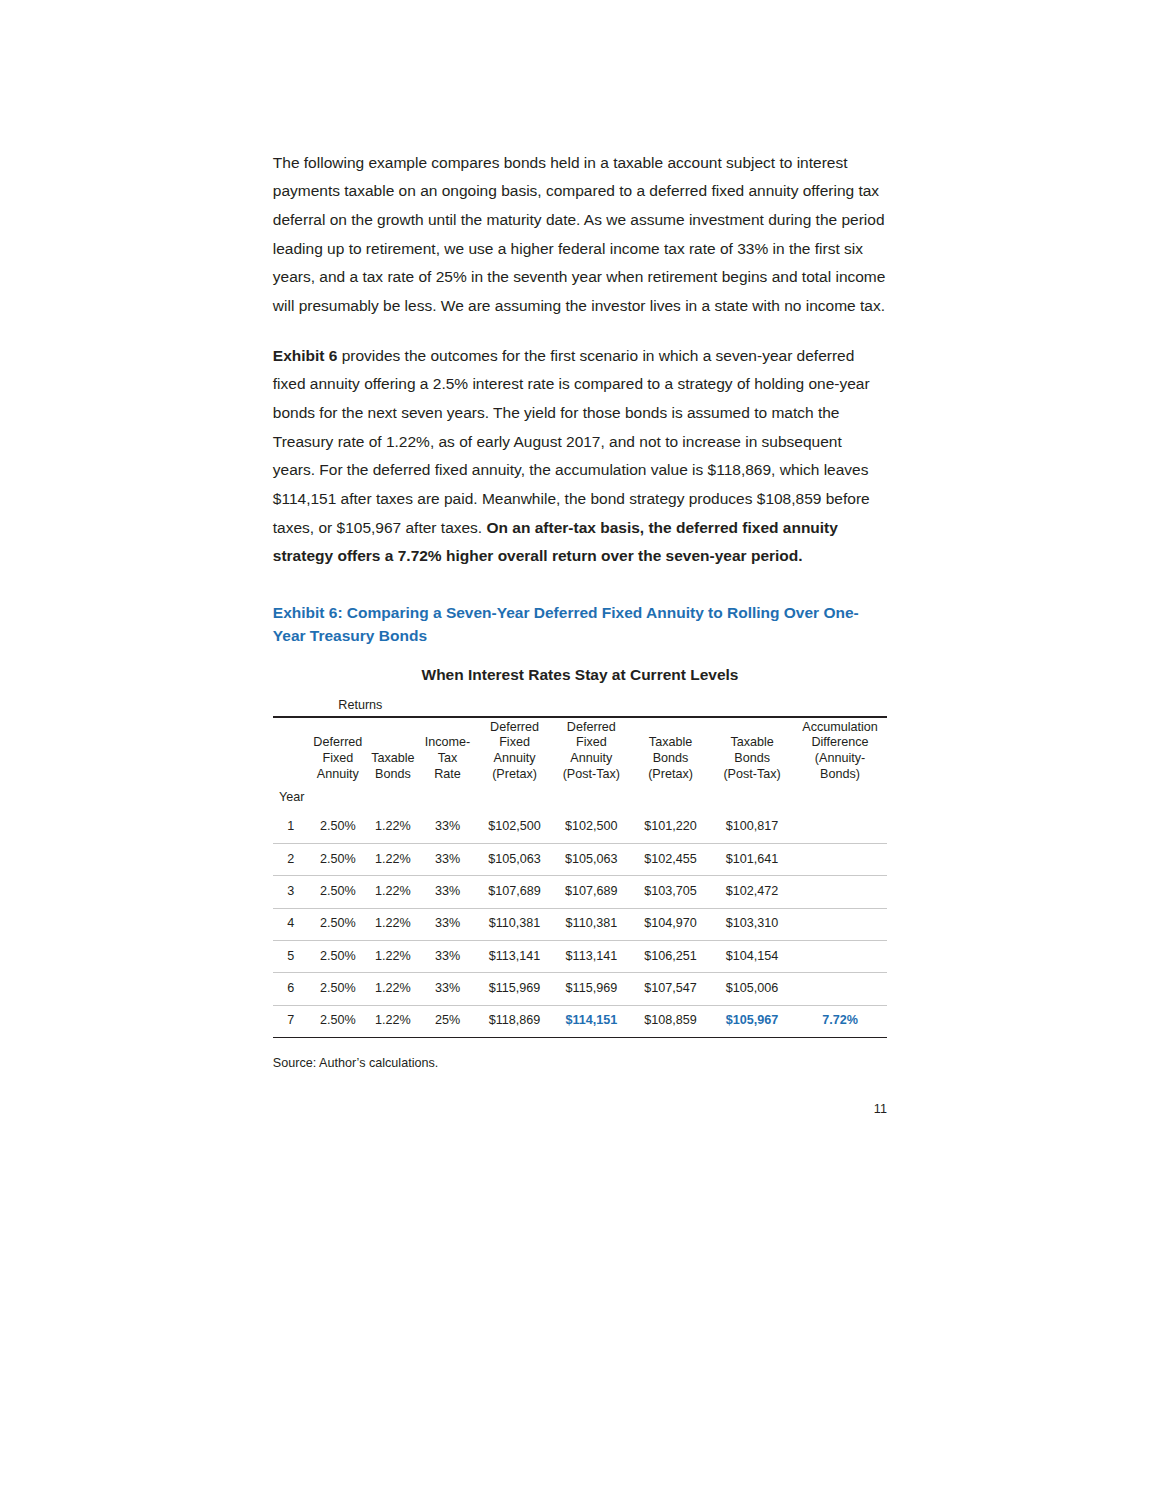The following example compares bonds held in a taxable account subject to interest payments taxable on an ongoing basis, compared to a deferred fixed annuity offering tax deferral on the growth until the maturity date. As we assume investment during the period leading up to retirement, we use a higher federal income tax rate of 33% in the first six years, and a tax rate of 25% in the seventh year when retirement begins and total income will presumably be less. We are assuming the investor lives in a state with no income tax.
Exhibit 6 provides the outcomes for the first scenario in which a seven-year deferred fixed annuity offering a 2.5% interest rate is compared to a strategy of holding one-year bonds for the next seven years. The yield for those bonds is assumed to match the Treasury rate of 1.22%, as of early August 2017, and not to increase in subsequent years. For the deferred fixed annuity, the accumulation value is $118,869, which leaves $114,151 after taxes are paid. Meanwhile, the bond strategy produces $108,859 before taxes, or $105,967 after taxes. On an after-tax basis, the deferred fixed annuity strategy offers a 7.72% higher overall return over the seven-year period.
Exhibit 6: Comparing a Seven-Year Deferred Fixed Annuity to Rolling Over One-Year Treasury Bonds
When Interest Rates Stay at Current Levels
Returns
| | Deferred Fixed Annuity | Taxable Bonds | Income- Tax Rate | Deferred Fixed Annuity (Pretax) | Deferred Fixed Annuity (Post-Tax) | Taxable Bonds (Pretax) | Taxable Bonds (Post-Tax) | Accumulation Difference (Annuity-Bonds) |
| --- | --- | --- | --- | --- | --- | --- | --- | --- |
| Year | |
| 1 | 2.50% | 1.22% | 33% | $102,500 | $102,500 | $101,220 | $100,817 | |
| 2 | 2.50% | 1.22% | 33% | $105,063 | $105,063 | $102,455 | $101,641 | |
| 3 | 2.50% | 1.22% | 33% | $107,689 | $107,689 | $103,705 | $102,472 | |
| 4 | 2.50% | 1.22% | 33% | $110,381 | $110,381 | $104,970 | $103,310 | |
| 5 | 2.50% | 1.22% | 33% | $113,141 | $113,141 | $106,251 | $104,154 | |
| 6 | 2.50% | 1.22% | 33% | $115,969 | $115,969 | $107,547 | $105,006 | |
| 7 | 2.50% | 1.22% | 25% | $118,869 | $114,151 | $108,859 | $105,967 | 7.72% |
Source: Author’s calculations.
11